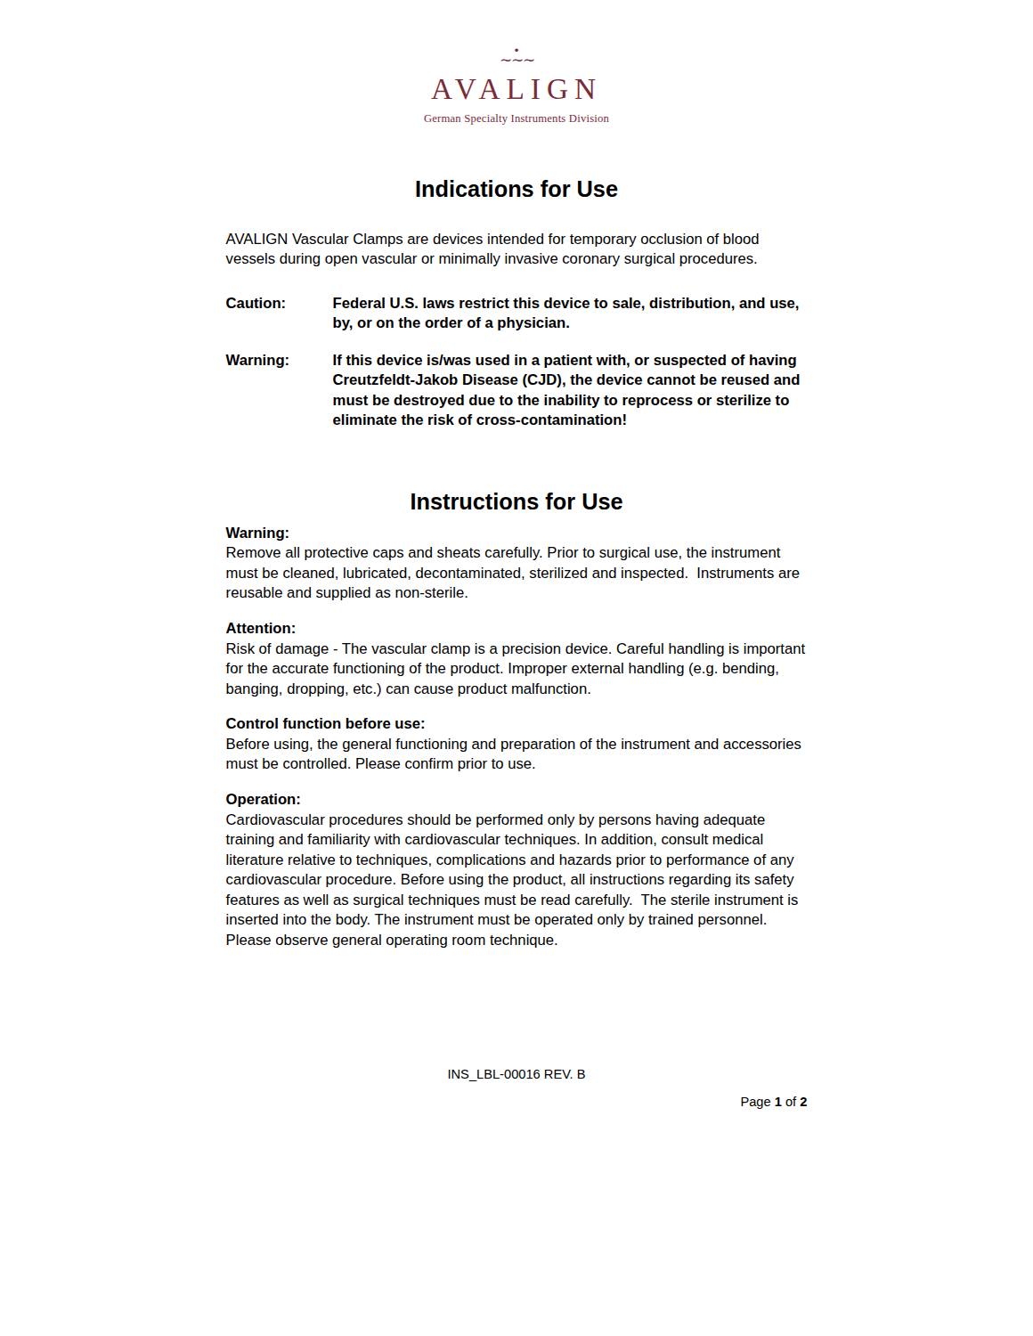• ∼∼∼
AVALIGN
German Specialty Instruments Division
Indications for Use
AVALIGN Vascular Clamps are devices intended for temporary occlusion of blood vessels during open vascular or minimally invasive coronary surgical procedures.
| Caution: | Federal U.S. laws restrict this device to sale, distribution, and use, by, or on the order of a physician. |
| Warning: | If this device is/was used in a patient with, or suspected of having Creutzfeldt-Jakob Disease (CJD), the device cannot be reused and must be destroyed due to the inability to reprocess or sterilize to eliminate the risk of cross-contamination! |
Instructions for Use
Warning:
Remove all protective caps and sheats carefully. Prior to surgical use, the instrument must be cleaned, lubricated, decontaminated, sterilized and inspected. Instruments are reusable and supplied as non-sterile.
Attention:
Risk of damage - The vascular clamp is a precision device. Careful handling is important for the accurate functioning of the product. Improper external handling (e.g. bending, banging, dropping, etc.) can cause product malfunction.
Control function before use:
Before using, the general functioning and preparation of the instrument and accessories must be controlled. Please confirm prior to use.
Operation:
Cardiovascular procedures should be performed only by persons having adequate training and familiarity with cardiovascular techniques. In addition, consult medical literature relative to techniques, complications and hazards prior to performance of any cardiovascular procedure. Before using the product, all instructions regarding its safety features as well as surgical techniques must be read carefully. The sterile instrument is inserted into the body. The instrument must be operated only by trained personnel. Please observe general operating room technique.
INS_LBL-00016 REV. B
Page 1 of 2